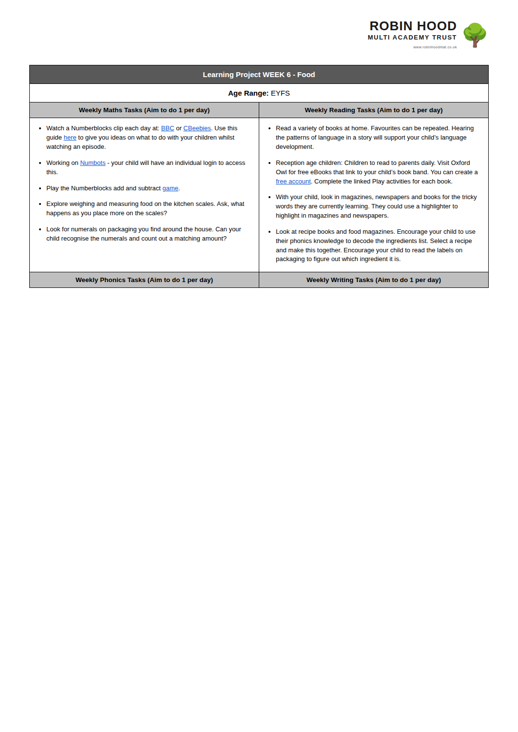ROBIN HOOD
MULTI ACADEMY TRUST
www.robinhoodmat.co.uk 🌳
| Learning Project WEEK 6 - Food |
| Age Range: EYFS |
| Weekly Maths Tasks (Aim to do 1 per day) | Weekly Reading Tasks (Aim to do 1 per day) |
| Watch a Numberblocks clip each day at: BBC or CBeebies . Use this guide here to give you ideas on what to do with your children whilst watching an episode. Working on Numbots - your child will have an individual login to access this. Play the Numberblocks add and subtract game . Explore weighing and measuring food on the kitchen scales. Ask, what happens as you place more on the scales? Look for numerals on packaging you find around the house. Can your child recognise the numerals and count out a matching amount? | Read a variety of books at home. Favourites can be repeated. Hearing the patterns of language in a story will support your child’s language development. Reception age children: Children to read to parents daily. Visit Oxford Owl for free eBooks that link to your child’s book band. You can create a free account . Complete the linked Play activities for each book. With your child, look in magazines, newspapers and books for the tricky words they are currently learning. They could use a highlighter to highlight in magazines and newspapers. Look at recipe books and food magazines. Encourage your child to use their phonics knowledge to decode the ingredients list. Select a recipe and make this together. Encourage your child to read the labels on packaging to figure out which ingredient it is. |
| Weekly Phonics Tasks (Aim to do 1 per day) | Weekly Writing Tasks (Aim to do 1 per day) |